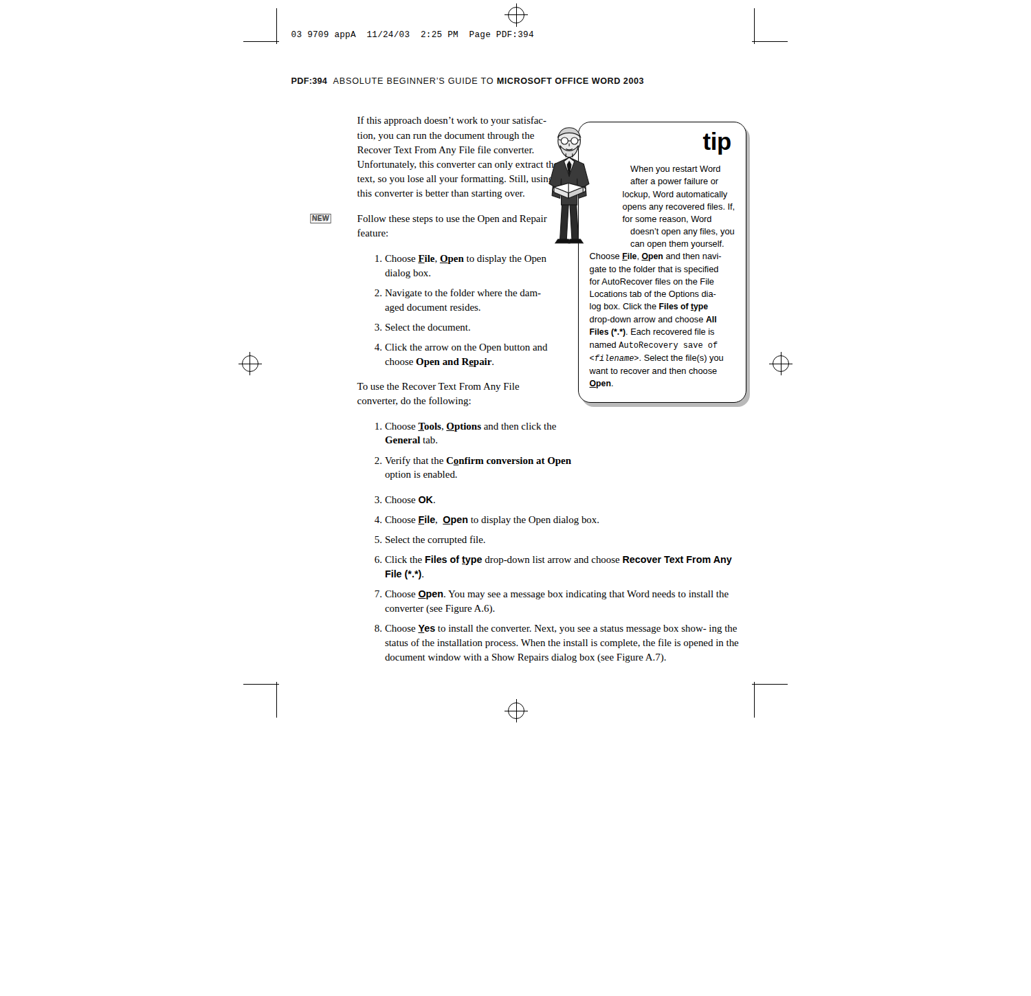03 9709 appA 11/24/03 2:25 PM Page PDF:394
PDF:394 ABSOLUTE BEGINNER’S GUIDE TO MICROSOFT OFFICE WORD 2003
NEW
tip
When you restart Word
after a power failure or
lockup, Word automatically
opens any recovered files. If,
for some reason, Word
doesn’t open any files, you
can open them yourself.
Choose File, Open and then navi-
gate to the folder that is specified
for AutoRecover files on the File
Locations tab of the Options dia-
log box. Click the Files of type
drop-down arrow and choose All
Files (*.*). Each recovered file is
named AutoRecovery save of
<filename>. Select the file(s) you
want to recover and then choose
Open.
If this approach doesn’t work to your satisfac- tion, you can run the document through the Recover Text From Any File file converter. Unfortunately, this converter can only extract the text, so you lose all your formatting. Still, using this converter is better than starting over.
Follow these steps to use the Open and Repair feature:
Choose File, Open to display the Open dialog box.
Navigate to the folder where the dam- aged document resides.
Select the document.
Click the arrow on the Open button and choose Open and Repair.
To use the Recover Text From Any File converter, do the following:
Choose Tools, Options and then click the General tab.
Verify that the Confirm conversion at Open option is enabled.
Choose OK.
Choose File, Open to display the Open dialog box.
Select the corrupted file.
Click the Files of type drop-down list arrow and choose Recover Text From Any File (*.*).
Choose Open. You may see a message box indicating that Word needs to install the converter (see Figure A.6).
Choose Yes to install the converter. Next, you see a status message box show- ing the status of the installation process. When the install is complete, the file is opened in the document window with a Show Repairs dialog box (see Figure A.7).